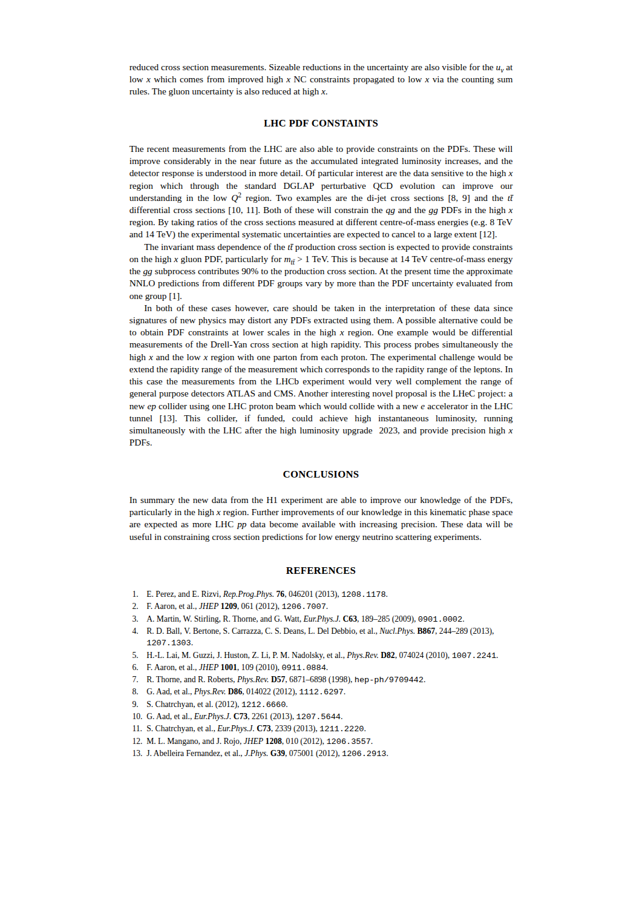reduced cross section measurements. Sizeable reductions in the uncertainty are also visible for the uv at low x which comes from improved high x NC constraints propagated to low x via the counting sum rules. The gluon uncertainty is also reduced at high x.
LHC PDF CONSTAINTS
The recent measurements from the LHC are also able to provide constraints on the PDFs. These will improve considerably in the near future as the accumulated integrated luminosity increases, and the detector response is understood in more detail. Of particular interest are the data sensitive to the high x region which through the standard DGLAP perturbative QCD evolution can improve our understanding in the low Q2 region. Two examples are the di-jet cross sections [8, 9] and the tt̄ differential cross sections [10, 11]. Both of these will constrain the qg and the gg PDFs in the high x region. By taking ratios of the cross sections measured at different centre-of-mass energies (e.g. 8 TeV and 14 TeV) the experimental systematic uncertainties are expected to cancel to a large extent [12].
The invariant mass dependence of the tt̄ production cross section is expected to provide constraints on the high x gluon PDF, particularly for mtt̄ > 1 TeV. This is because at 14 TeV centre-of-mass energy the gg subprocess contributes 90% to the production cross section. At the present time the approximate NNLO predictions from different PDF groups vary by more than the PDF uncertainty evaluated from one group [1].
In both of these cases however, care should be taken in the interpretation of these data since signatures of new physics may distort any PDFs extracted using them. A possible alternative could be to obtain PDF constraints at lower scales in the high x region. One example would be differential measurements of the Drell-Yan cross section at high rapidity. This process probes simultaneously the high x and the low x region with one parton from each proton. The experimental challenge would be extend the rapidity range of the measurement which corresponds to the rapidity range of the leptons. In this case the measurements from the LHCb experiment would very well complement the range of general purpose detectors ATLAS and CMS. Another interesting novel proposal is the LHeC project: a new ep collider using one LHC proton beam which would collide with a new e accelerator in the LHC tunnel [13]. This collider, if funded, could achieve high instantaneous luminosity, running simultaneously with the LHC after the high luminosity upgrade 2023, and provide precision high x PDFs.
CONCLUSIONS
In summary the new data from the H1 experiment are able to improve our knowledge of the PDFs, particularly in the high x region. Further improvements of our knowledge in this kinematic phase space are expected as more LHC pp data become available with increasing precision. These data will be useful in constraining cross section predictions for low energy neutrino scattering experiments.
REFERENCES
E. Perez, and E. Rizvi, Rep.Prog.Phys. 76, 046201 (2013), 1208.1178.
F. Aaron, et al., JHEP 1209, 061 (2012), 1206.7007.
A. Martin, W. Stirling, R. Thorne, and G. Watt, Eur.Phys.J. C63, 189–285 (2009), 0901.0002.
R. D. Ball, V. Bertone, S. Carrazza, C. S. Deans, L. Del Debbio, et al., Nucl.Phys. B867, 244–289 (2013), 1207.1303.
H.-L. Lai, M. Guzzi, J. Huston, Z. Li, P. M. Nadolsky, et al., Phys.Rev. D82, 074024 (2010), 1007.2241.
F. Aaron, et al., JHEP 1001, 109 (2010), 0911.0884.
R. Thorne, and R. Roberts, Phys.Rev. D57, 6871–6898 (1998), hep-ph/9709442.
G. Aad, et al., Phys.Rev. D86, 014022 (2012), 1112.6297.
S. Chatrchyan, et al. (2012), 1212.6660.
G. Aad, et al., Eur.Phys.J. C73, 2261 (2013), 1207.5644.
S. Chatrchyan, et al., Eur.Phys.J. C73, 2339 (2013), 1211.2220.
M. L. Mangano, and J. Rojo, JHEP 1208, 010 (2012), 1206.3557.
J. Abelleira Fernandez, et al., J.Phys. G39, 075001 (2012), 1206.2913.